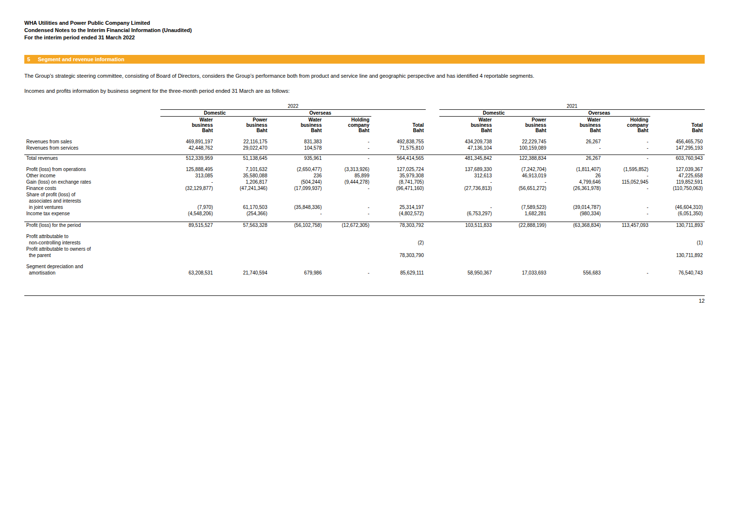WHA Utilities and Power Public Company Limited
Condensed Notes to the Interim Financial Information (Unaudited)
For the interim period ended 31 March 2022
5 Segment and revenue information
The Group’s strategic steering committee, consisting of Board of Directors, considers the Group’s performance both from product and service line and geographic perspective and has identified 4 reportable segments.
Incomes and profits information by business segment for the three-month period ended 31 March are as follows:
| | 2022 | | 2021 |
| --- | --- | --- | --- |
| | Domestic | Overseas | | | Domestic | Overseas | |
| | Water business Baht | Power business Baht | Water business Baht | Holding company Baht | Total Baht | | Water business Baht | Power business Baht | Water business Baht | Holding company Baht | Total Baht |
| Revenues from sales | 469,891,197 | 22,116,175 | 831,383 | - | 492,838,755 | | 434,209,738 | 22,229,745 | 26,267 | - | 456,465,750 |
| Revenues from services | 42,448,762 | 29,022,470 | 104,578 | - | 71,575,810 | | 47,136,104 | 100,159,089 | - | - | 147,295,193 |
| Total revenues | 512,339,959 | 51,138,645 | 935,961 | - | 564,414,565 | | 481,345,842 | 122,388,834 | 26,267 | - | 603,760,943 |
| Profit (loss) from operations | 125,888,495 | 7,101,632 | (2,650,477) | (3,313,926) | 127,025,724 | | 137,689,330 | (7,242,704) | (1,811,407) | (1,595,852) | 127,039,367 |
| Other income | 313,085 | 35,580,088 | 236 | 85,899 | 35,979,308 | | 312,613 | 46,913,019 | 26 | - | 47,225,658 |
| Gain (loss) on exchange rates | - | 1,206,817 | (504,244) | (9,444,278) | (8,741,705) | | - | - | 4,799,646 | 115,052,945 | 119,852,591 |
| Finance costs | (32,129,877) | (47,241,346) | (17,099,937) | - | (96,471,160) | | (27,736,813) | (56,651,272) | (26,361,978) | - | (110,750,063) |
| Share of profit (loss) of | |
| associates and interests | |
| in joint ventures | (7,970) | 61,170,503 | (35,848,336) | - | 25,314,197 | | - | (7,589,523) | (39,014,787) | - | (46,604,310) |
| Income tax expense | (4,548,206) | (254,366) | - | - | (4,802,572) | | (6,753,297) | 1,682,281 | (980,334) | - | (6,051,350) |
| Profit (loss) for the period | 89,515,527 | 57,563,328 | (56,102,758) | (12,672,305) | 78,303,792 | | 103,511,833 | (22,888,199) | (63,368,834) | 113,457,093 | 130,711,893 |
| Profit attributable to | |
| non-controlling interests | | | | | (2) | | | | | | (1) |
| Profit attributable to owners of | |
| the parent | | | | | 78,303,790 | | | | | | 130,711,892 |
| Segment depreciation and | |
| amortisation | 63,208,531 | 21,740,594 | 679,986 | - | 85,629,111 | | 58,950,367 | 17,033,693 | 556,683 | - | 76,540,743 |
12